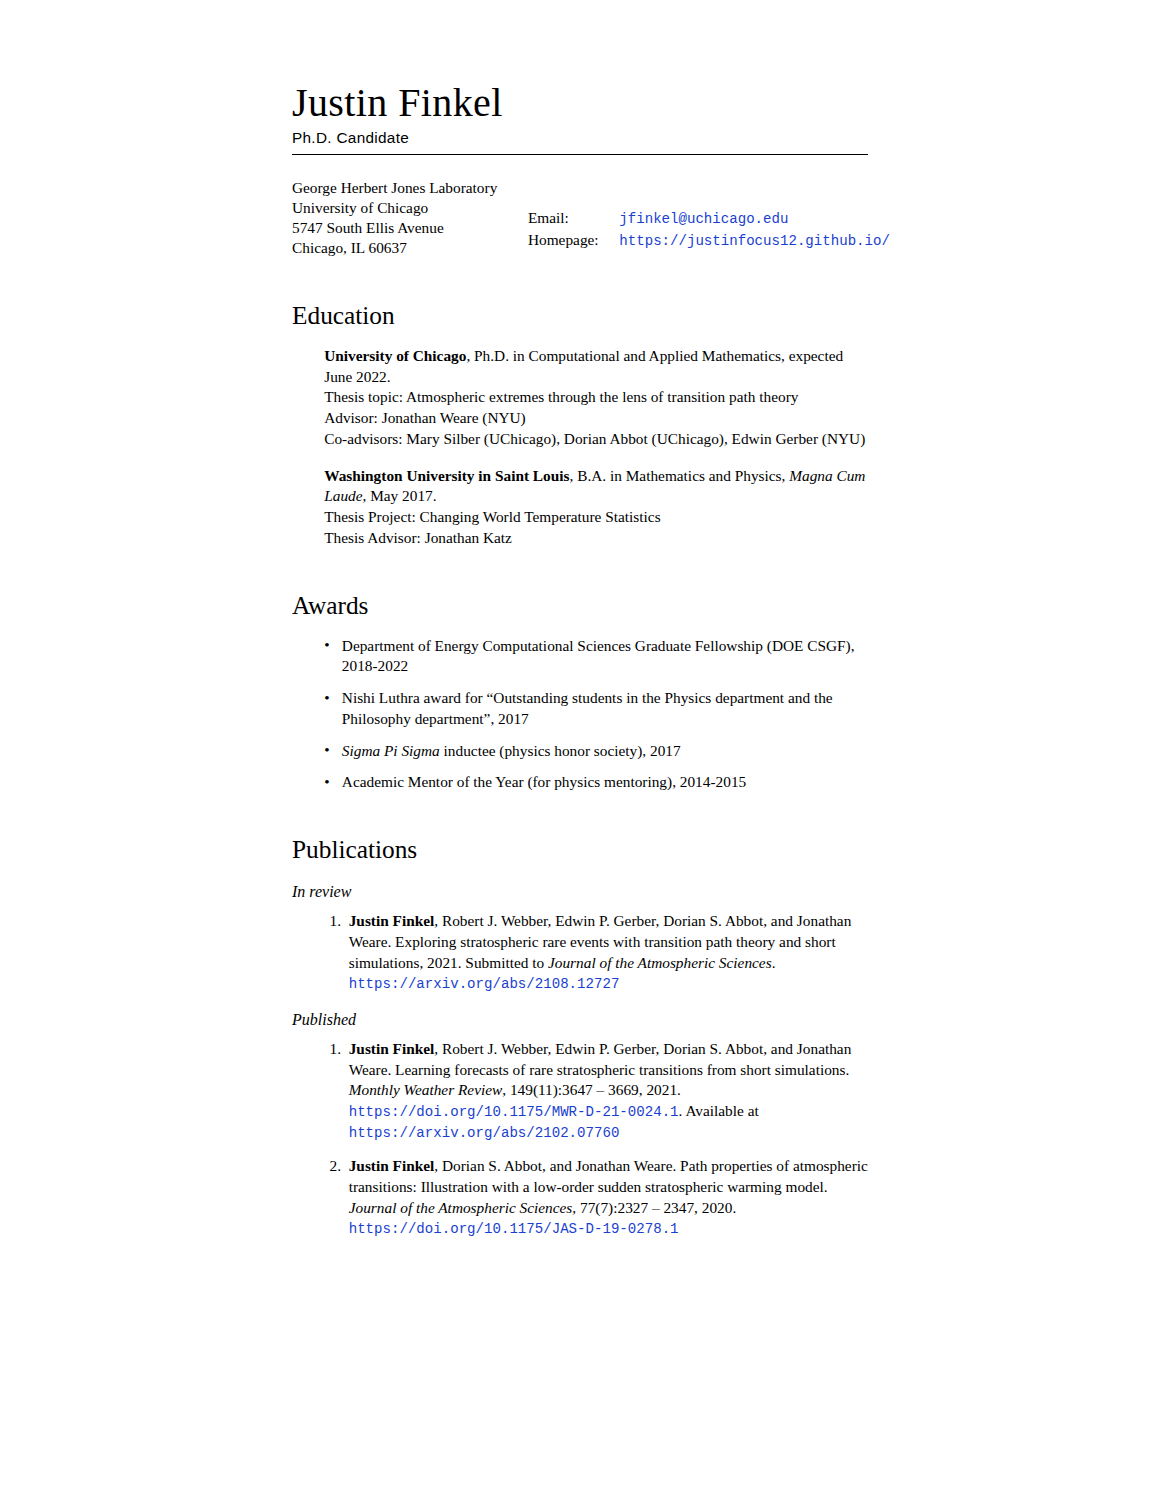Justin Finkel
Ph.D. Candidate
George Herbert Jones Laboratory
University of Chicago
5747 South Ellis Avenue
Chicago, IL 60637
| Email: | jfinkel@uchicago.edu |
| Homepage: | https://justinfocus12.github.io/ |
Education
University of Chicago, Ph.D. in Computational and Applied Mathematics, expected June 2022.
Thesis topic: Atmospheric extremes through the lens of transition path theory
Advisor: Jonathan Weare (NYU)
Co-advisors: Mary Silber (UChicago), Dorian Abbot (UChicago), Edwin Gerber (NYU)
Washington University in Saint Louis, B.A. in Mathematics and Physics, Magna Cum Laude, May 2017.
Thesis Project: Changing World Temperature Statistics
Thesis Advisor: Jonathan Katz
Awards
Department of Energy Computational Sciences Graduate Fellowship (DOE CSGF), 2018-2022
Nishi Luthra award for “Outstanding students in the Physics department and the Philosophy department”, 2017
Sigma Pi Sigma inductee (physics honor society), 2017
Academic Mentor of the Year (for physics mentoring), 2014-2015
Publications
In review
Justin Finkel, Robert J. Webber, Edwin P. Gerber, Dorian S. Abbot, and Jonathan Weare. Exploring stratospheric rare events with transition path theory and short simulations, 2021. Submitted to Journal of the Atmospheric Sciences. https://arxiv.org/abs/2108.12727
Published
Justin Finkel, Robert J. Webber, Edwin P. Gerber, Dorian S. Abbot, and Jonathan Weare. Learning forecasts of rare stratospheric transitions from short simulations. Monthly Weather Review, 149(11):3647 – 3669, 2021. https://doi.org/10.1175/MWR-D-21-0024.1. Available at https://arxiv.org/abs/2102.07760
Justin Finkel, Dorian S. Abbot, and Jonathan Weare. Path properties of atmospheric transitions: Illustration with a low-order sudden stratospheric warming model. Journal of the Atmospheric Sciences, 77(7):2327 – 2347, 2020. https://doi.org/10.1175/JAS-D-19-0278.1